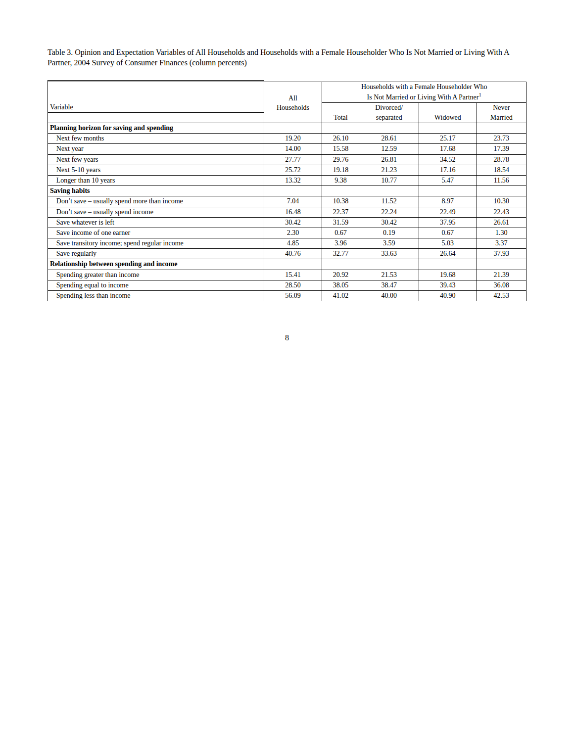Table 3. Opinion and Expectation Variables of All Households and Households with a Female Householder Who Is Not Married or Living With A Partner, 2004 Survey of Consumer Finances (column percents)
| | All Households | Households with a Female Householder Who Is Not Married or Living With A Partner 1 |
| Variable | | Divorced/ | | Never |
| | | Total | separated | Widowed | Married |
| Planning horizon for saving and spending | | | | | |
| Next few months | 19.20 | 26.10 | 28.61 | 25.17 | 23.73 |
| Next year | 14.00 | 15.58 | 12.59 | 17.68 | 17.39 |
| Next few years | 27.77 | 29.76 | 26.81 | 34.52 | 28.78 |
| Next 5-10 years | 25.72 | 19.18 | 21.23 | 17.16 | 18.54 |
| Longer than 10 years | 13.32 | 9.38 | 10.77 | 5.47 | 11.56 |
| Saving habits | | | | | |
| Don’t save – usually spend more than income | 7.04 | 10.38 | 11.52 | 8.97 | 10.30 |
| Don’t save – usually spend income | 16.48 | 22.37 | 22.24 | 22.49 | 22.43 |
| Save whatever is left | 30.42 | 31.59 | 30.42 | 37.95 | 26.61 |
| Save income of one earner | 2.30 | 0.67 | 0.19 | 0.67 | 1.30 |
| Save transitory income; spend regular income | 4.85 | 3.96 | 3.59 | 5.03 | 3.37 |
| Save regularly | 40.76 | 32.77 | 33.63 | 26.64 | 37.93 |
| Relationship between spending and income | | | | | |
| Spending greater than income | 15.41 | 20.92 | 21.53 | 19.68 | 21.39 |
| Spending equal to income | 28.50 | 38.05 | 38.47 | 39.43 | 36.08 |
| Spending less than income | 56.09 | 41.02 | 40.00 | 40.90 | 42.53 |
8